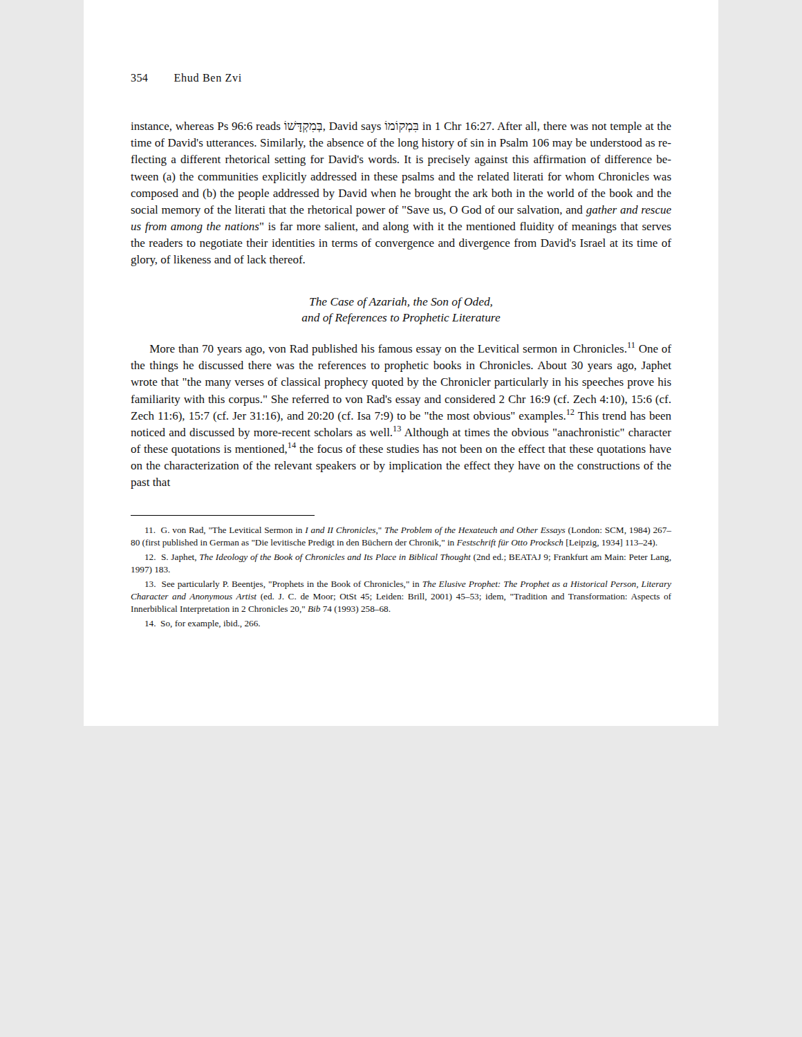354 Ehud Ben Zvi
instance, whereas Ps 96:6 reads בְּמִקְדָּשׁוֹ, David says בִּמְקוֹמוֹ in 1 Chr 16:27. After all, there was not temple at the time of David's utterances. Similarly, the absence of the long history of sin in Psalm 106 may be understood as reflecting a different rhetorical setting for David's words. It is precisely against this affirmation of difference between (a) the communities explicitly addressed in these psalms and the related literati for whom Chronicles was composed and (b) the people addressed by David when he brought the ark both in the world of the book and the social memory of the literati that the rhetorical power of "Save us, O God of our salvation, and gather and rescue us from among the nations" is far more salient, and along with it the mentioned fluidity of meanings that serves the readers to negotiate their identities in terms of convergence and divergence from David's Israel at its time of glory, of likeness and of lack thereof.
The Case of Azariah, the Son of Oded,
and of References to Prophetic Literature
More than 70 years ago, von Rad published his famous essay on the Levitical sermon in Chronicles.11 One of the things he discussed there was the references to prophetic books in Chronicles. About 30 years ago, Japhet wrote that "the many verses of classical prophecy quoted by the Chronicler particularly in his speeches prove his familiarity with this corpus." She referred to von Rad's essay and considered 2 Chr 16:9 (cf. Zech 4:10), 15:6 (cf. Zech 11:6), 15:7 (cf. Jer 31:16), and 20:20 (cf. Isa 7:9) to be "the most obvious" examples.12 This trend has been noticed and discussed by more-recent scholars as well.13 Although at times the obvious "anachronistic" character of these quotations is mentioned,14 the focus of these studies has not been on the effect that these quotations have on the characterization of the relevant speakers or by implication the effect they have on the constructions of the past that
11. G. von Rad, "The Levitical Sermon in I and II Chronicles," The Problem of the Hexateuch and Other Essays (London: SCM, 1984) 267–80 (first published in German as "Die levitische Predigt in den Büchern der Chronik," in Festschrift für Otto Procksch [Leipzig, 1934] 113–24).
12. S. Japhet, The Ideology of the Book of Chronicles and Its Place in Biblical Thought (2nd ed.; BEATAJ 9; Frankfurt am Main: Peter Lang, 1997) 183.
13. See particularly P. Beentjes, "Prophets in the Book of Chronicles," in The Elusive Prophet: The Prophet as a Historical Person, Literary Character and Anonymous Artist (ed. J. C. de Moor; OtSt 45; Leiden: Brill, 2001) 45–53; idem, "Tradition and Transformation: Aspects of Innerbiblical Interpretation in 2 Chronicles 20," Bib 74 (1993) 258–68.
14. So, for example, ibid., 266.